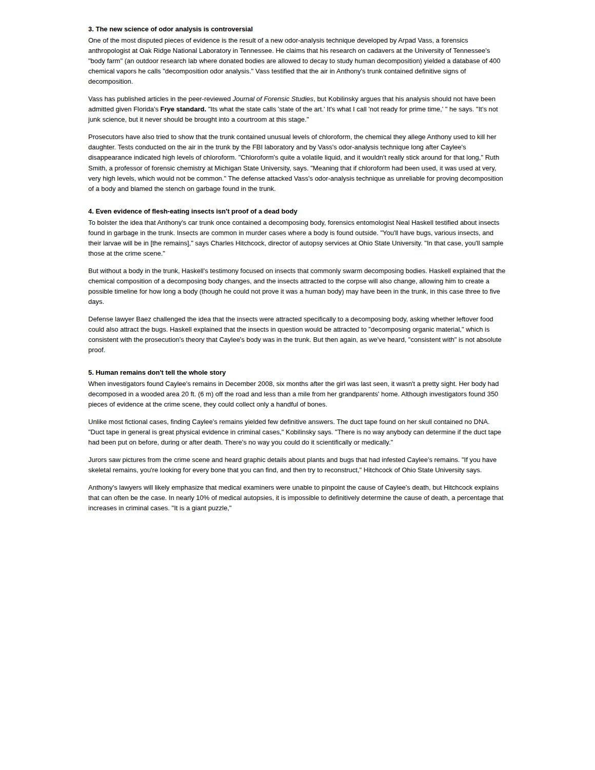3. The new science of odor analysis is controversial
One of the most disputed pieces of evidence is the result of a new odor-analysis technique developed by Arpad Vass, a forensics anthropologist at Oak Ridge National Laboratory in Tennessee. He claims that his research on cadavers at the University of Tennessee's "body farm" (an outdoor research lab where donated bodies are allowed to decay to study human decomposition) yielded a database of 400 chemical vapors he calls "decomposition odor analysis." Vass testified that the air in Anthony's trunk contained definitive signs of decomposition.
Vass has published articles in the peer-reviewed Journal of Forensic Studies, but Kobilinsky argues that his analysis should not have been admitted given Florida's Frye standard. "Its what the state calls 'state of the art.' It's what I call 'not ready for prime time,' " he says. "It's not junk science, but it never should be brought into a courtroom at this stage."
Prosecutors have also tried to show that the trunk contained unusual levels of chloroform, the chemical they allege Anthony used to kill her daughter. Tests conducted on the air in the trunk by the FBI laboratory and by Vass's odor-analysis technique long after Caylee's disappearance indicated high levels of chloroform. "Chloroform's quite a volatile liquid, and it wouldn't really stick around for that long," Ruth Smith, a professor of forensic chemistry at Michigan State University, says. "Meaning that if chloroform had been used, it was used at very, very high levels, which would not be common." The defense attacked Vass's odor-analysis technique as unreliable for proving decomposition of a body and blamed the stench on garbage found in the trunk.
4. Even evidence of flesh-eating insects isn't proof of a dead body
To bolster the idea that Anthony's car trunk once contained a decomposing body, forensics entomologist Neal Haskell testified about insects found in garbage in the trunk. Insects are common in murder cases where a body is found outside. "You'll have bugs, various insects, and their larvae will be in [the remains]," says Charles Hitchcock, director of autopsy services at Ohio State University. "In that case, you'll sample those at the crime scene."
But without a body in the trunk, Haskell's testimony focused on insects that commonly swarm decomposing bodies. Haskell explained that the chemical composition of a decomposing body changes, and the insects attracted to the corpse will also change, allowing him to create a possible timeline for how long a body (though he could not prove it was a human body) may have been in the trunk, in this case three to five days.
Defense lawyer Baez challenged the idea that the insects were attracted specifically to a decomposing body, asking whether leftover food could also attract the bugs. Haskell explained that the insects in question would be attracted to "decomposing organic material," which is consistent with the prosecution's theory that Caylee's body was in the trunk. But then again, as we've heard, "consistent with" is not absolute proof.
5. Human remains don't tell the whole story
When investigators found Caylee's remains in December 2008, six months after the girl was last seen, it wasn't a pretty sight. Her body had decomposed in a wooded area 20 ft. (6 m) off the road and less than a mile from her grandparents' home. Although investigators found 350 pieces of evidence at the crime scene, they could collect only a handful of bones.
Unlike most fictional cases, finding Caylee's remains yielded few definitive answers. The duct tape found on her skull contained no DNA. "Duct tape in general is great physical evidence in criminal cases," Kobilinsky says. "There is no way anybody can determine if the duct tape had been put on before, during or after death. There's no way you could do it scientifically or medically."
Jurors saw pictures from the crime scene and heard graphic details about plants and bugs that had infested Caylee's remains. "If you have skeletal remains, you're looking for every bone that you can find, and then try to reconstruct," Hitchcock of Ohio State University says.
Anthony's lawyers will likely emphasize that medical examiners were unable to pinpoint the cause of Caylee's death, but Hitchcock explains that can often be the case. In nearly 10% of medical autopsies, it is impossible to definitively determine the cause of death, a percentage that increases in criminal cases. "It is a giant puzzle,"